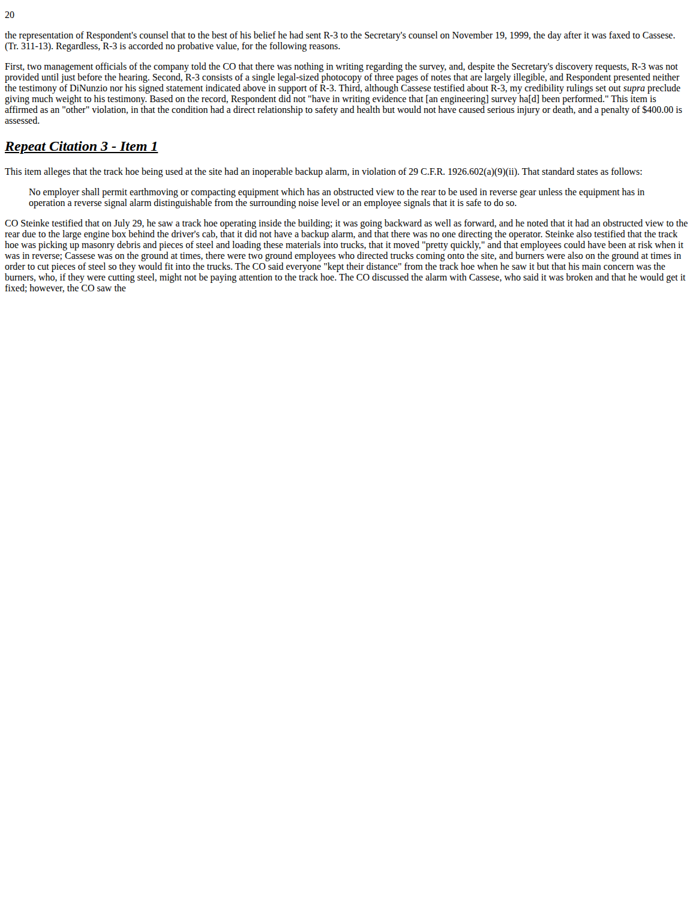20
the representation of Respondent's counsel that to the best of his belief he had sent R-3 to the Secretary's counsel on November 19, 1999, the day after it was faxed to Cassese. (Tr. 311-13). Regardless, R-3 is accorded no probative value, for the following reasons.
First, two management officials of the company told the CO that there was nothing in writing regarding the survey, and, despite the Secretary's discovery requests, R-3 was not provided until just before the hearing. Second, R-3 consists of a single legal-sized photocopy of three pages of notes that are largely illegible, and Respondent presented neither the testimony of DiNunzio nor his signed statement indicated above in support of R-3. Third, although Cassese testified about R-3, my credibility rulings set out supra preclude giving much weight to his testimony. Based on the record, Respondent did not "have in writing evidence that [an engineering] survey ha[d] been performed." This item is affirmed as an "other" violation, in that the condition had a direct relationship to safety and health but would not have caused serious injury or death, and a penalty of $400.00 is assessed.
Repeat Citation 3 - Item 1
This item alleges that the track hoe being used at the site had an inoperable backup alarm, in violation of 29 C.F.R. 1926.602(a)(9)(ii). That standard states as follows:
No employer shall permit earthmoving or compacting equipment which has an obstructed view to the rear to be used in reverse gear unless the equipment has in operation a reverse signal alarm distinguishable from the surrounding noise level or an employee signals that it is safe to do so.
CO Steinke testified that on July 29, he saw a track hoe operating inside the building; it was going backward as well as forward, and he noted that it had an obstructed view to the rear due to the large engine box behind the driver's cab, that it did not have a backup alarm, and that there was no one directing the operator. Steinke also testified that the track hoe was picking up masonry debris and pieces of steel and loading these materials into trucks, that it moved "pretty quickly," and that employees could have been at risk when it was in reverse; Cassese was on the ground at times, there were two ground employees who directed trucks coming onto the site, and burners were also on the ground at times in order to cut pieces of steel so they would fit into the trucks. The CO said everyone "kept their distance" from the track hoe when he saw it but that his main concern was the burners, who, if they were cutting steel, might not be paying attention to the track hoe. The CO discussed the alarm with Cassese, who said it was broken and that he would get it fixed; however, the CO saw the